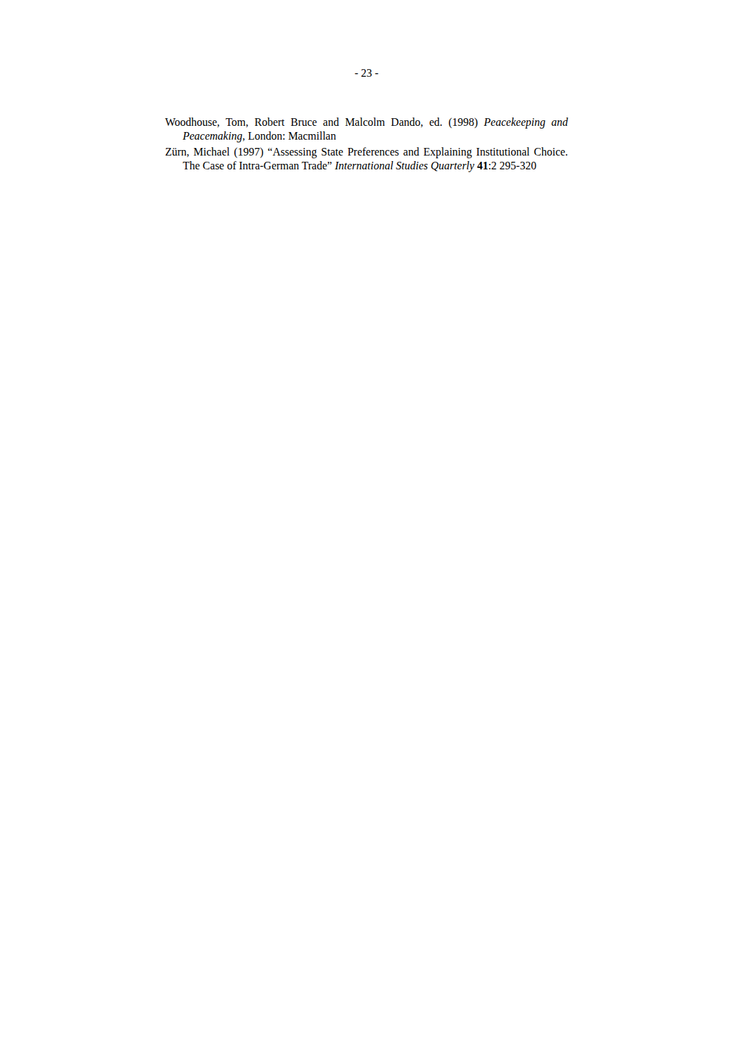- 23 -
Woodhouse, Tom, Robert Bruce and Malcolm Dando, ed. (1998) Peacekeeping and Peacemaking, London: Macmillan
Zürn, Michael (1997) “Assessing State Preferences and Explaining Institutional Choice. The Case of Intra-German Trade” International Studies Quarterly 41:2 295-320